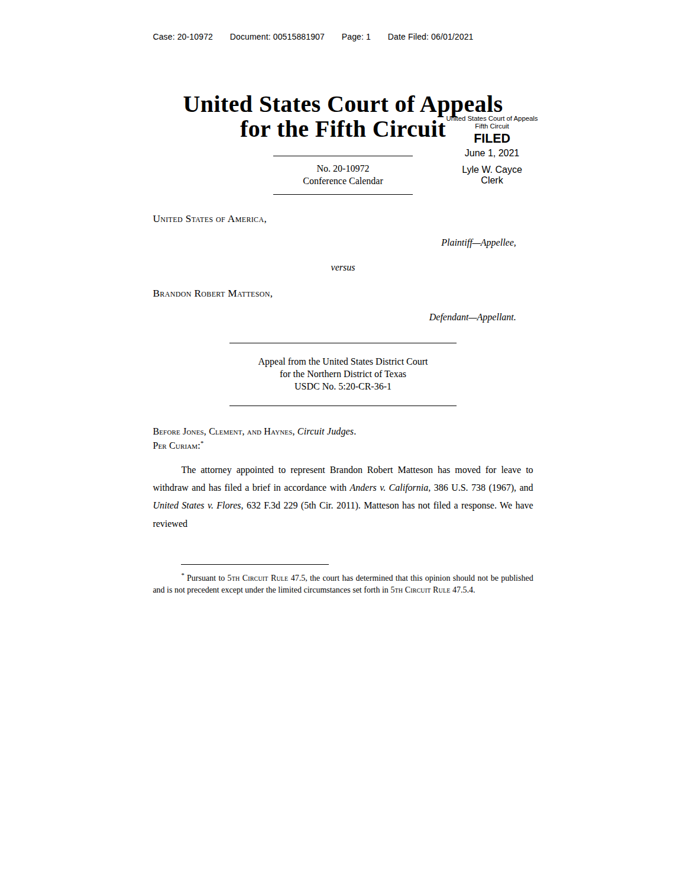Case: 20-10972 Document: 00515881907 Page: 1 Date Filed: 06/01/2021
United States Court of Appeals for the Fifth Circuit
United States Court of Appeals
Fifth Circuit
FILED
June 1, 2021
Lyle W. Cayce
Clerk
No. 20-10972
Conference Calendar
United States of America,
Plaintiff—Appellee,
versus
Brandon Robert Matteson,
Defendant—Appellant.
Appeal from the United States District Court
for the Northern District of Texas
USDC No. 5:20-CR-36-1
Before Jones, Clement, and Haynes, Circuit Judges.
Per Curiam:*
The attorney appointed to represent Brandon Robert Matteson has moved for leave to withdraw and has filed a brief in accordance with Anders v. California, 386 U.S. 738 (1967), and United States v. Flores, 632 F.3d 229 (5th Cir. 2011). Matteson has not filed a response. We have reviewed
* Pursuant to 5th Circuit Rule 47.5, the court has determined that this opinion should not be published and is not precedent except under the limited circumstances set forth in 5th Circuit Rule 47.5.4.